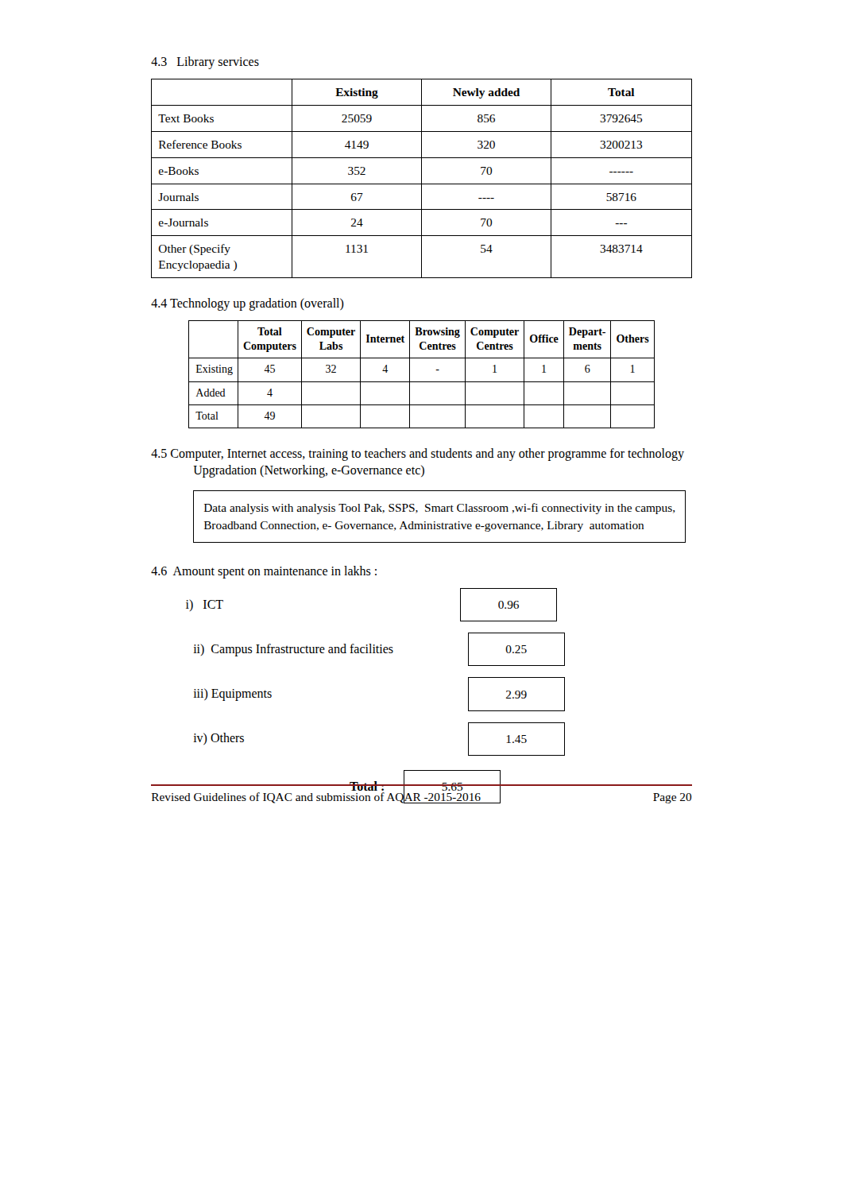4.3 Library services
| | Existing | Newly added | Total |
| --- | --- | --- | --- |
| Text Books | 25059 | 856 | 3792645 |
| Reference Books | 4149 | 320 | 3200213 |
| e-Books | 352 | 70 | ------ |
| Journals | 67 | ---- | 58716 |
| e-Journals | 24 | 70 | --- |
| Other (Specify Encyclopaedia ) | 1131 | 54 | 3483714 |
4.4 Technology up gradation (overall)
| | Total Computers | Computer Labs | Internet | Browsing Centres | Computer Centres | Office | Depart- ments | Others |
| --- | --- | --- | --- | --- | --- | --- | --- | --- |
| Existing | 45 | 32 | 4 | - | 1 | 1 | 6 | 1 |
| Added | 4 | | | | | | | |
| Total | 49 | | | | | | | |
4.5 Computer, Internet access, training to teachers and students and any other programme for technology Upgradation (Networking, e-Governance etc)
Data analysis with analysis Tool Pak, SSPS, Smart Classroom ,wi-fi connectivity in the campus, Broadband Connection, e- Governance, Administrative e-governance, Library automation
4.6 Amount spent on maintenance in lakhs :
i) ICT
0.96
ii) Campus Infrastructure and facilities
0.25
iii) Equipments
2.99
iv) Others
1.45
Total :
5.65
Revised Guidelines of IQAC and submission of AQAR -2015-2016
Page 20